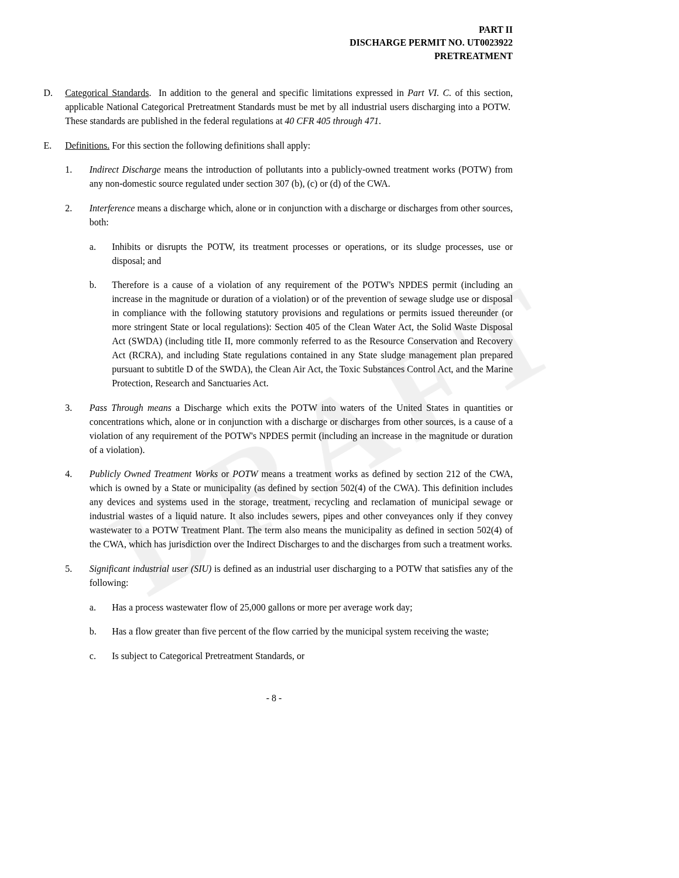DRAFT
PART II
DISCHARGE PERMIT NO. UT0023922
PRETREATMENT
D. Categorical Standards. In addition to the general and specific limitations expressed in Part VI. C. of this section, applicable National Categorical Pretreatment Standards must be met by all industrial users discharging into a POTW. These standards are published in the federal regulations at 40 CFR 405 through 471.
E. Definitions. For this section the following definitions shall apply:
1. Indirect Discharge means the introduction of pollutants into a publicly-owned treatment works (POTW) from any non-domestic source regulated under section 307 (b), (c) or (d) of the CWA.
2. Interference means a discharge which, alone or in conjunction with a discharge or discharges from other sources, both:
a. Inhibits or disrupts the POTW, its treatment processes or operations, or its sludge processes, use or disposal; and
b. Therefore is a cause of a violation of any requirement of the POTW's NPDES permit (including an increase in the magnitude or duration of a violation) or of the prevention of sewage sludge use or disposal in compliance with the following statutory provisions and regulations or permits issued thereunder (or more stringent State or local regulations): Section 405 of the Clean Water Act, the Solid Waste Disposal Act (SWDA) (including title II, more commonly referred to as the Resource Conservation and Recovery Act (RCRA), and including State regulations contained in any State sludge management plan prepared pursuant to subtitle D of the SWDA), the Clean Air Act, the Toxic Substances Control Act, and the Marine Protection, Research and Sanctuaries Act.
3. Pass Through means a Discharge which exits the POTW into waters of the United States in quantities or concentrations which, alone or in conjunction with a discharge or discharges from other sources, is a cause of a violation of any requirement of the POTW's NPDES permit (including an increase in the magnitude or duration of a violation).
4. Publicly Owned Treatment Works or POTW means a treatment works as defined by section 212 of the CWA, which is owned by a State or municipality (as defined by section 502(4) of the CWA). This definition includes any devices and systems used in the storage, treatment, recycling and reclamation of municipal sewage or industrial wastes of a liquid nature. It also includes sewers, pipes and other conveyances only if they convey wastewater to a POTW Treatment Plant. The term also means the municipality as defined in section 502(4) of the CWA, which has jurisdiction over the Indirect Discharges to and the discharges from such a treatment works.
5. Significant industrial user (SIU) is defined as an industrial user discharging to a POTW that satisfies any of the following:
a. Has a process wastewater flow of 25,000 gallons or more per average work day;
b. Has a flow greater than five percent of the flow carried by the municipal system receiving the waste;
c. Is subject to Categorical Pretreatment Standards, or
- 8 -